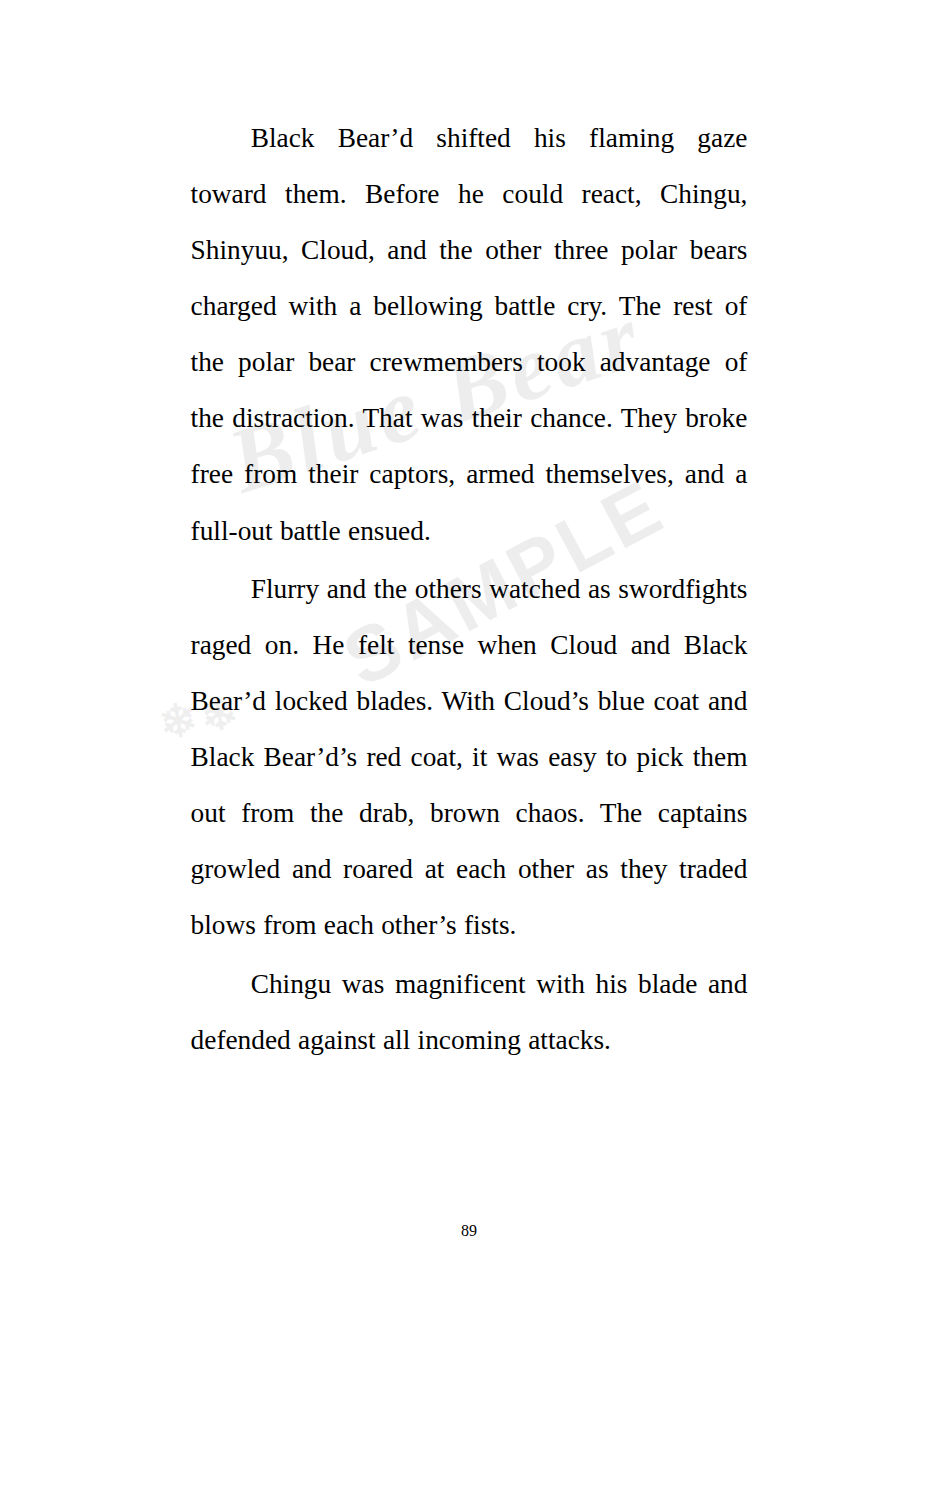Blue Bear SAMPLE ❄❄
Black Bear’d shifted his flaming gaze toward them. Before he could react, Chingu, Shinyuu, Cloud, and the other three polar bears charged with a bellowing battle cry. The rest of the polar bear crewmembers took advantage of the distraction. That was their chance. They broke free from their captors, armed themselves, and a full-out battle ensued.
Flurry and the others watched as swordfights raged on. He felt tense when Cloud and Black Bear’d locked blades. With Cloud’s blue coat and Black Bear’d’s red coat, it was easy to pick them out from the drab, brown chaos. The captains growled and roared at each other as they traded blows from each other’s fists.
Chingu was magnificent with his blade and defended against all incoming attacks.
89